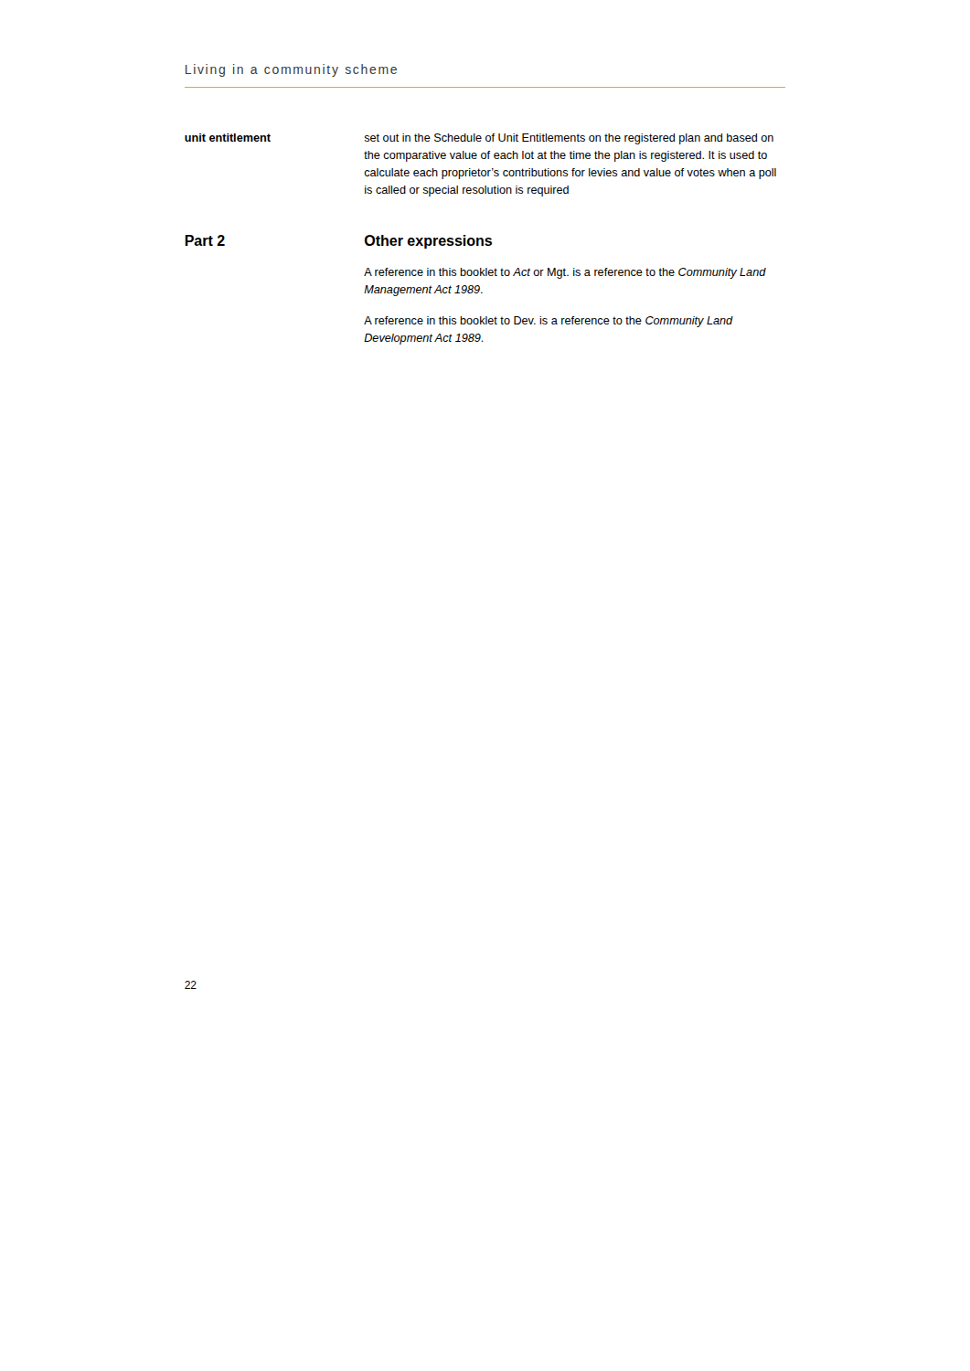Living in a community scheme
unit entitlement
set out in the Schedule of Unit Entitlements on the registered plan and based on the comparative value of each lot at the time the plan is registered. It is used to calculate each proprietor’s contributions for levies and value of votes when a poll is called or special resolution is required
Part 2
Other expressions
A reference in this booklet to Act or Mgt. is a reference to the Community Land Management Act 1989.
A reference in this booklet to Dev. is a reference to the Community Land Development Act 1989.
22